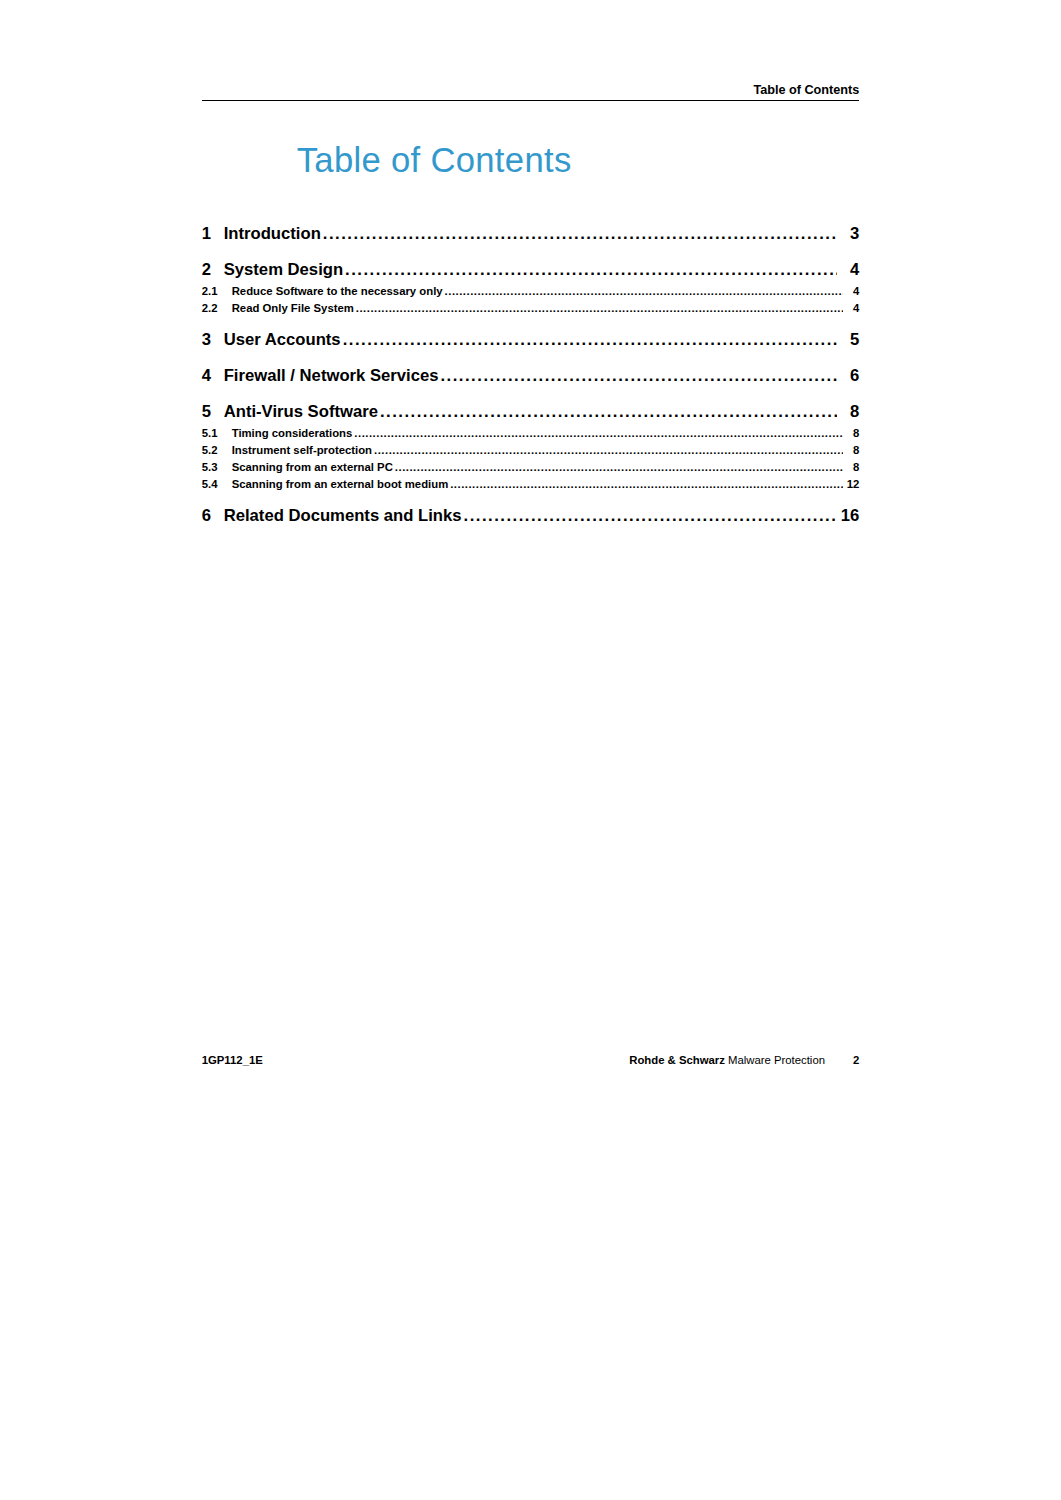Table of Contents
Table of Contents
1 Introduction 3
2 System Design 4
2.1 Reduce Software to the necessary only 4
2.2 Read Only File System 4
3 User Accounts 5
4 Firewall / Network Services 6
5 Anti-Virus Software 8
5.1 Timing considerations 8
5.2 Instrument self-protection 8
5.3 Scanning from an external PC 8
5.4 Scanning from an external boot medium 12
6 Related Documents and Links 16
1GP112_1E
Rohde & Schwarz Malware Protection
2